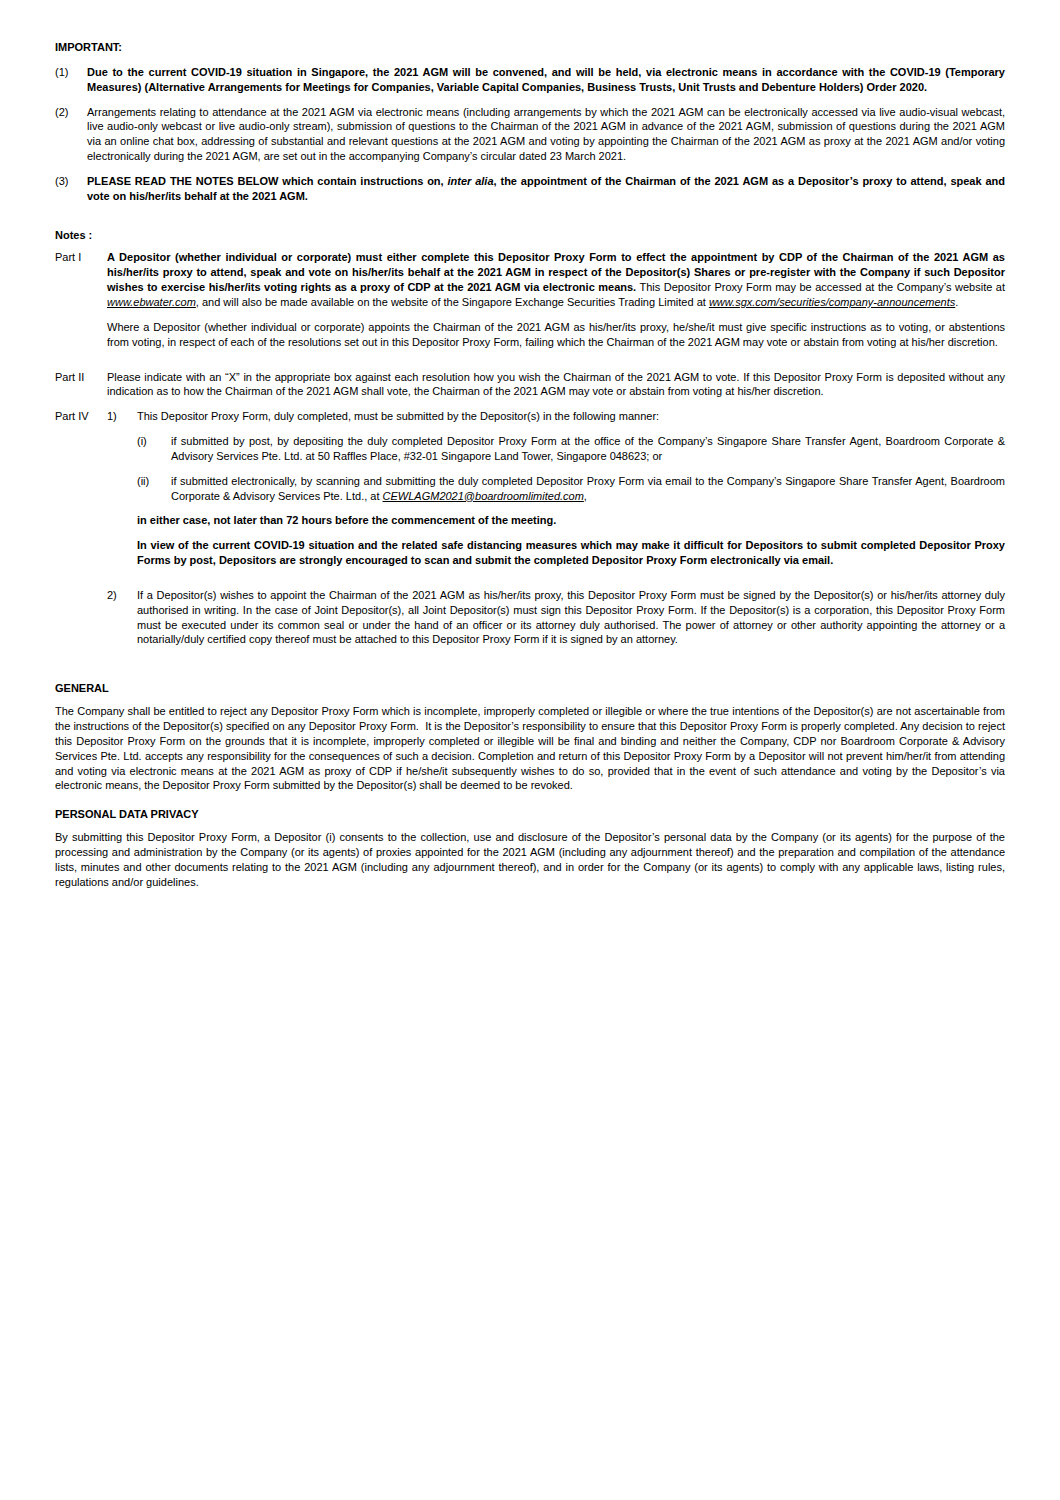IMPORTANT:
| (1) | Due to the current COVID-19 situation in Singapore, the 2021 AGM will be convened, and will be held, via electronic means in accordance with the COVID-19 (Temporary Measures) (Alternative Arrangements for Meetings for Companies, Variable Capital Companies, Business Trusts, Unit Trusts and Debenture Holders) Order 2020. |
| (2) | Arrangements relating to attendance at the 2021 AGM via electronic means (including arrangements by which the 2021 AGM can be electronically accessed via live audio-visual webcast, live audio-only webcast or live audio-only stream), submission of questions to the Chairman of the 2021 AGM in advance of the 2021 AGM, submission of questions during the 2021 AGM via an online chat box, addressing of substantial and relevant questions at the 2021 AGM and voting by appointing the Chairman of the 2021 AGM as proxy at the 2021 AGM and/or voting electronically during the 2021 AGM, are set out in the accompanying Company’s circular dated 23 March 2021. |
| (3) | PLEASE READ THE NOTES BELOW which contain instructions on, inter alia , the appointment of the Chairman of the 2021 AGM as a Depositor’s proxy to attend, speak and vote on his/her/its behalf at the 2021 AGM. |
Notes :
| Part I | A Depositor (whether individual or corporate) must either complete this Depositor Proxy Form to effect the appointment by CDP of the Chairman of the 2021 AGM as his/her/its proxy to attend, speak and vote on his/her/its behalf at the 2021 AGM in respect of the Depositor(s) Shares or pre-register with the Company if such Depositor wishes to exercise his/her/its voting rights as a proxy of CDP at the 2021 AGM via electronic means. This Depositor Proxy Form may be accessed at the Company’s website at www.ebwater.com , and will also be made available on the website of the Singapore Exchange Securities Trading Limited at www.sgx.com/securities/company-announcements . Where a Depositor (whether individual or corporate) appoints the Chairman of the 2021 AGM as his/her/its proxy, he/she/it must give specific instructions as to voting, or abstentions from voting, in respect of each of the resolutions set out in this Depositor Proxy Form, failing which the Chairman of the 2021 AGM may vote or abstain from voting at his/her discretion. |
| Part II | Please indicate with an “X” in the appropriate box against each resolution how you wish the Chairman of the 2021 AGM to vote. If this Depositor Proxy Form is deposited without any indication as to how the Chairman of the 2021 AGM shall vote, the Chairman of the 2021 AGM may vote or abstain from voting at his/her discretion. |
| Part IV | / 1) / This Depositor Proxy Form, duly completed, must be submitted by the Depositor(s) in the following manner: / (i) / if submitted by post, by depositing the duly completed Depositor Proxy Form at the office of the Company’s Singapore Share Transfer Agent, Boardroom Corporate & Advisory Services Pte. Ltd. at 50 Raffles Place, #32-01 Singapore Land Tower, Singapore 048623; or / / (ii) / if submitted electronically, by scanning and submitting the duly completed Depositor Proxy Form via email to the Company’s Singapore Share Transfer Agent, Boardroom Corporate & Advisory Services Pte. Ltd., at CEWLAGM2021@boardroomlimited.com , / in either case, not later than 72 hours before the commencement of the meeting. In view of the current COVID-19 situation and the related safe distancing measures which may make it difficult for Depositors to submit completed Depositor Proxy Forms by post, Depositors are strongly encouraged to scan and submit the completed Depositor Proxy Form electronically via email. / / 2) / If a Depositor(s) wishes to appoint the Chairman of the 2021 AGM as his/her/its proxy, this Depositor Proxy Form must be signed by the Depositor(s) or his/her/its attorney duly authorised in writing. In the case of Joint Depositor(s), all Joint Depositor(s) must sign this Depositor Proxy Form. If the Depositor(s) is a corporation, this Depositor Proxy Form must be executed under its common seal or under the hand of an officer or its attorney duly authorised. The power of attorney or other authority appointing the attorney or a notarially/duly certified copy thereof must be attached to this Depositor Proxy Form if it is signed by an attorney. / |
GENERAL
The Company shall be entitled to reject any Depositor Proxy Form which is incomplete, improperly completed or illegible or where the true intentions of the Depositor(s) are not ascertainable from the instructions of the Depositor(s) specified on any Depositor Proxy Form. It is the Depositor’s responsibility to ensure that this Depositor Proxy Form is properly completed. Any decision to reject this Depositor Proxy Form on the grounds that it is incomplete, improperly completed or illegible will be final and binding and neither the Company, CDP nor Boardroom Corporate & Advisory Services Pte. Ltd. accepts any responsibility for the consequences of such a decision. Completion and return of this Depositor Proxy Form by a Depositor will not prevent him/her/it from attending and voting via electronic means at the 2021 AGM as proxy of CDP if he/she/it subsequently wishes to do so, provided that in the event of such attendance and voting by the Depositor’s via electronic means, the Depositor Proxy Form submitted by the Depositor(s) shall be deemed to be revoked.
PERSONAL DATA PRIVACY
By submitting this Depositor Proxy Form, a Depositor (i) consents to the collection, use and disclosure of the Depositor’s personal data by the Company (or its agents) for the purpose of the processing and administration by the Company (or its agents) of proxies appointed for the 2021 AGM (including any adjournment thereof) and the preparation and compilation of the attendance lists, minutes and other documents relating to the 2021 AGM (including any adjournment thereof), and in order for the Company (or its agents) to comply with any applicable laws, listing rules, regulations and/or guidelines.